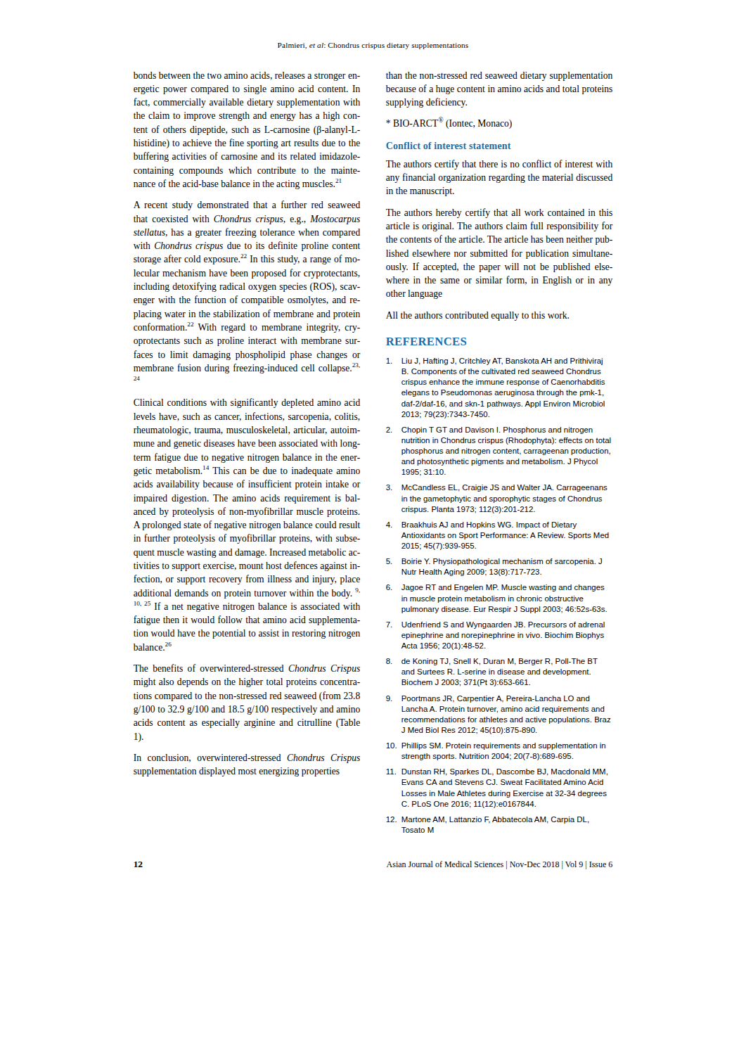Palmieri, et al: Chondrus crispus dietary supplementations
bonds between the two amino acids, releases a stronger energetic power compared to single amino acid content. In fact, commercially available dietary supplementation with the claim to improve strength and energy has a high content of others dipeptide, such as L-carnosine (β-alanyl-L-histidine) to achieve the fine sporting art results due to the buffering activities of carnosine and its related imidazole-containing compounds which contribute to the maintenance of the acid-base balance in the acting muscles.21
A recent study demonstrated that a further red seaweed that coexisted with Chondrus crispus, e.g., Mostocarpus stellatus, has a greater freezing tolerance when compared with Chondrus crispus due to its definite proline content storage after cold exposure.22 In this study, a range of molecular mechanism have been proposed for cryprotectants, including detoxifying radical oxygen species (ROS), scavenger with the function of compatible osmolytes, and replacing water in the stabilization of membrane and protein conformation.22 With regard to membrane integrity, cryoprotectants such as proline interact with membrane surfaces to limit damaging phospholipid phase changes or membrane fusion during freezing-induced cell collapse.23, 24
Clinical conditions with significantly depleted amino acid levels have, such as cancer, infections, sarcopenia, colitis, rheumatologic, trauma, musculoskeletal, articular, autoimmune and genetic diseases have been associated with long-term fatigue due to negative nitrogen balance in the energetic metabolism.14 This can be due to inadequate amino acids availability because of insufficient protein intake or impaired digestion. The amino acids requirement is balanced by proteolysis of non-myofibrillar muscle proteins. A prolonged state of negative nitrogen balance could result in further proteolysis of myofibrillar proteins, with subsequent muscle wasting and damage. Increased metabolic activities to support exercise, mount host defences against infection, or support recovery from illness and injury, place additional demands on protein turnover within the body. 9, 10, 25 If a net negative nitrogen balance is associated with fatigue then it would follow that amino acid supplementation would have the potential to assist in restoring nitrogen balance.26
The benefits of overwintered-stressed Chondrus Crispus might also depends on the higher total proteins concentrations compared to the non-stressed red seaweed (from 23.8 g/100 to 32.9 g/100 and 18.5 g/100 respectively and amino acids content as especially arginine and citrulline (Table 1).
In conclusion, overwintered-stressed Chondrus Crispus supplementation displayed most energizing properties
than the non-stressed red seaweed dietary supplementation because of a huge content in amino acids and total proteins supplying deficiency.
* BIO-ARCT® (Iontec, Monaco)
Conflict of interest statement
The authors certify that there is no conflict of interest with any financial organization regarding the material discussed in the manuscript.
The authors hereby certify that all work contained in this article is original. The authors claim full responsibility for the contents of the article. The article has been neither published elsewhere nor submitted for publication simultaneously. If accepted, the paper will not be published elsewhere in the same or similar form, in English or in any other language
All the authors contributed equally to this work.
REFERENCES
Liu J, Hafting J, Critchley AT, Banskota AH and Prithiviraj B. Components of the cultivated red seaweed Chondrus crispus enhance the immune response of Caenorhabditis elegans to Pseudomonas aeruginosa through the pmk-1, daf-2/daf-16, and skn-1 pathways. Appl Environ Microbiol 2013; 79(23):7343-7450.
Chopin T GT and Davison I. Phosphorus and nitrogen nutrition in Chondrus crispus (Rhodophyta): effects on total phosphorus and nitrogen content, carrageenan production, and photosynthetic pigments and metabolism. J Phycol 1995; 31:10.
McCandless EL, Craigie JS and Walter JA. Carrageenans in the gametophytic and sporophytic stages of Chondrus crispus. Planta 1973; 112(3):201-212.
Braakhuis AJ and Hopkins WG. Impact of Dietary Antioxidants on Sport Performance: A Review. Sports Med 2015; 45(7):939-955.
Boirie Y. Physiopathological mechanism of sarcopenia. J Nutr Health Aging 2009; 13(8):717-723.
Jagoe RT and Engelen MP. Muscle wasting and changes in muscle protein metabolism in chronic obstructive pulmonary disease. Eur Respir J Suppl 2003; 46:52s-63s.
Udenfriend S and Wyngaarden JB. Precursors of adrenal epinephrine and norepinephrine in vivo. Biochim Biophys Acta 1956; 20(1):48-52.
de Koning TJ, Snell K, Duran M, Berger R, Poll-The BT and Surtees R. L-serine in disease and development. Biochem J 2003; 371(Pt 3):653-661.
Poortmans JR, Carpentier A, Pereira-Lancha LO and Lancha A. Protein turnover, amino acid requirements and recommendations for athletes and active populations. Braz J Med Biol Res 2012; 45(10):875-890.
Phillips SM. Protein requirements and supplementation in strength sports. Nutrition 2004; 20(7-8):689-695.
Dunstan RH, Sparkes DL, Dascombe BJ, Macdonald MM, Evans CA and Stevens CJ. Sweat Facilitated Amino Acid Losses in Male Athletes during Exercise at 32-34 degrees C. PLoS One 2016; 11(12):e0167844.
Martone AM, Lattanzio F, Abbatecola AM, Carpia DL, Tosato M
12
Asian Journal of Medical Sciences | Nov-Dec 2018 | Vol 9 | Issue 6